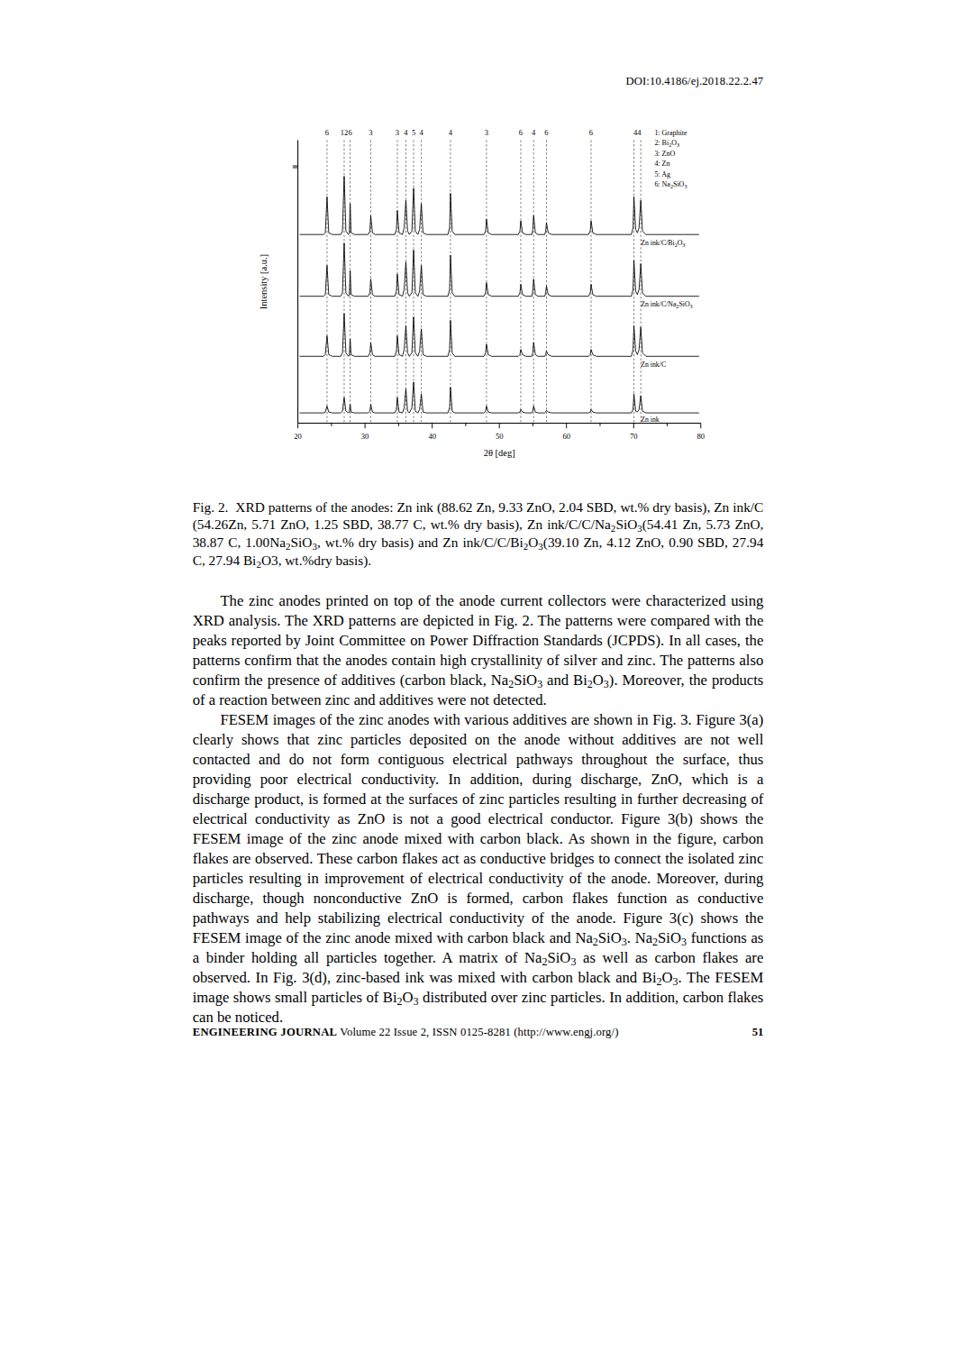DOI:10.4186/ej.2018.22.2.47
20 30 40 50 60 70 80 2θ [deg] Intensity [a.u.] 6 12 6 3 3 4 5 4 4 3 6 4 6 6 44 1: Graphite 2: Bi2O3 3: ZnO 4: Zn 5: Ag 6: Na2SiO3 Zn ink/C/Bi2O3 Zn ink/C/Na2SiO3 Zn ink/C Zn ink
Fig. 2. XRD patterns of the anodes: Zn ink (88.62 Zn, 9.33 ZnO, 2.04 SBD, wt.% dry basis), Zn ink/C (54.26Zn, 5.71 ZnO, 1.25 SBD, 38.77 C, wt.% dry basis), Zn ink/C/C/Na2SiO3(54.41 Zn, 5.73 ZnO, 38.87 C, 1.00Na2SiO3, wt.% dry basis) and Zn ink/C/C/Bi2O3(39.10 Zn, 4.12 ZnO, 0.90 SBD, 27.94 C, 27.94 Bi2O3, wt.%dry basis).
The zinc anodes printed on top of the anode current collectors were characterized using XRD analysis. The XRD patterns are depicted in Fig. 2. The patterns were compared with the peaks reported by Joint Committee on Power Diffraction Standards (JCPDS). In all cases, the patterns confirm that the anodes contain high crystallinity of silver and zinc. The patterns also confirm the presence of additives (carbon black, Na2SiO3 and Bi2O3). Moreover, the products of a reaction between zinc and additives were not detected.
FESEM images of the zinc anodes with various additives are shown in Fig. 3. Figure 3(a) clearly shows that zinc particles deposited on the anode without additives are not well contacted and do not form contiguous electrical pathways throughout the surface, thus providing poor electrical conductivity. In addition, during discharge, ZnO, which is a discharge product, is formed at the surfaces of zinc particles resulting in further decreasing of electrical conductivity as ZnO is not a good electrical conductor. Figure 3(b) shows the FESEM image of the zinc anode mixed with carbon black. As shown in the figure, carbon flakes are observed. These carbon flakes act as conductive bridges to connect the isolated zinc particles resulting in improvement of electrical conductivity of the anode. Moreover, during discharge, though nonconductive ZnO is formed, carbon flakes function as conductive pathways and help stabilizing electrical conductivity of the anode. Figure 3(c) shows the FESEM image of the zinc anode mixed with carbon black and Na2SiO3. Na2SiO3 functions as a binder holding all particles together. A matrix of Na2SiO3 as well as carbon flakes are observed. In Fig. 3(d), zinc-based ink was mixed with carbon black and Bi2O3. The FESEM image shows small particles of Bi2O3 distributed over zinc particles. In addition, carbon flakes can be noticed.
ENGINEERING JOURNAL Volume 22 Issue 2, ISSN 0125-8281 (http://www.engj.org/)
51